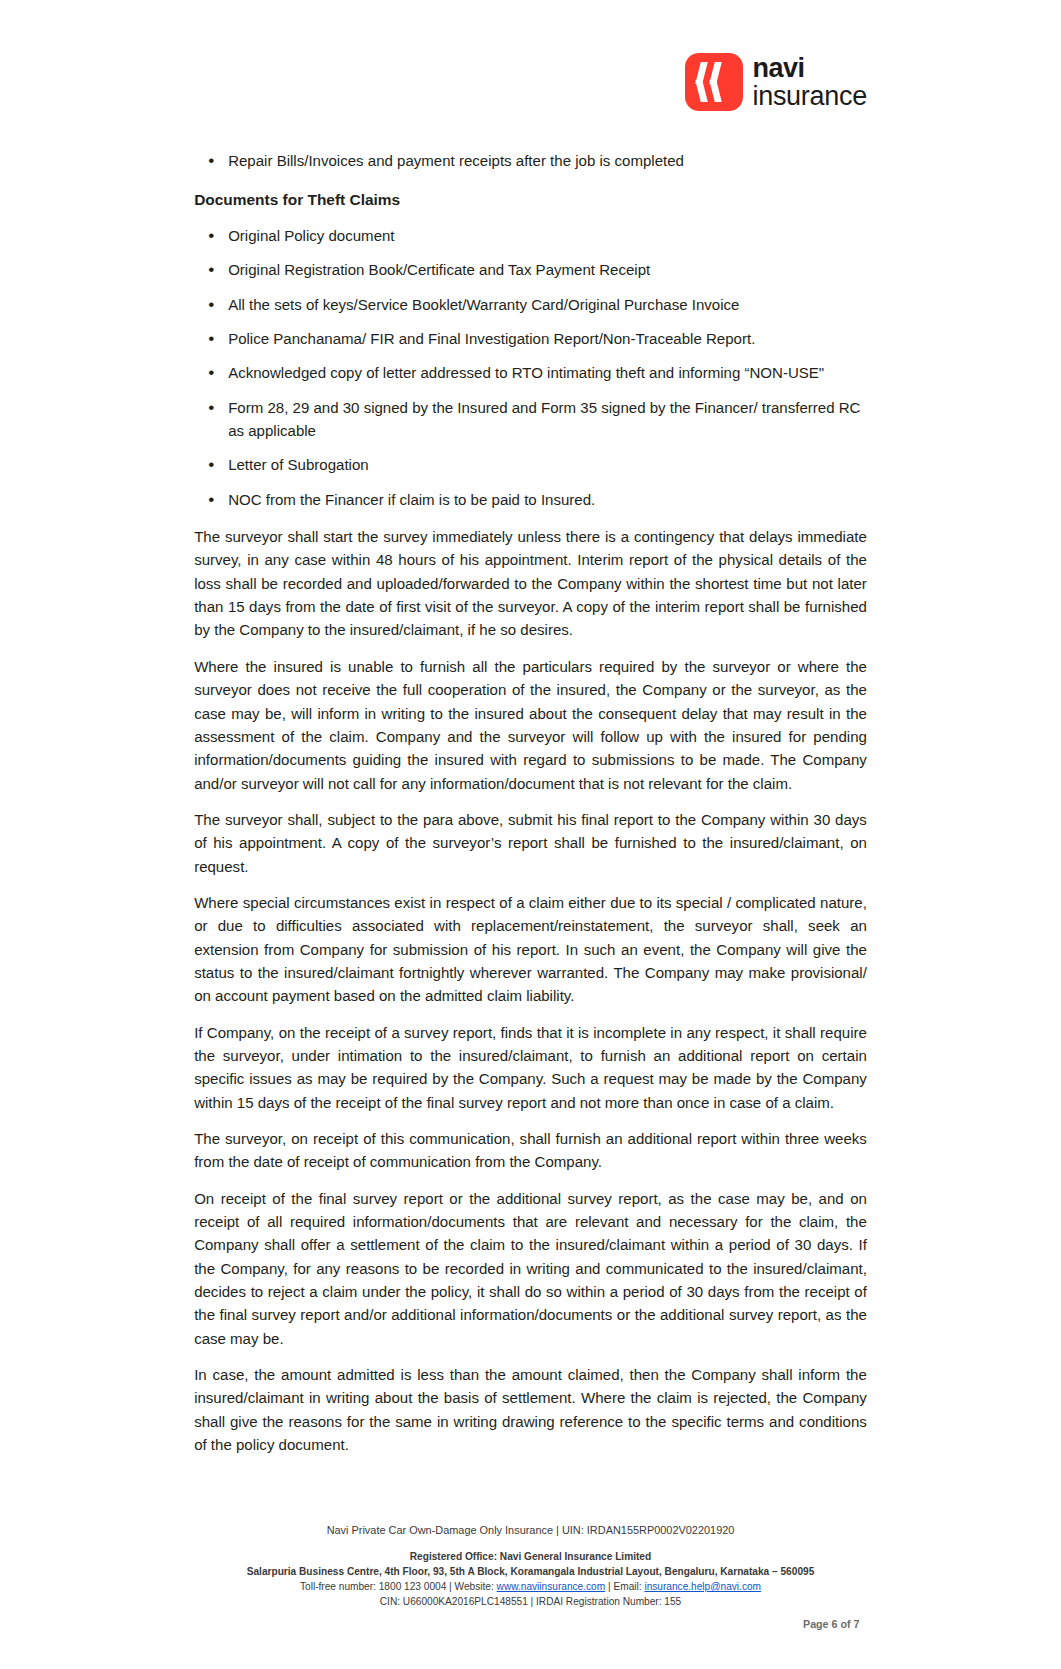navi
insurance
Repair Bills/Invoices and payment receipts after the job is completed
Documents for Theft Claims
Original Policy document
Original Registration Book/Certificate and Tax Payment Receipt
All the sets of keys/Service Booklet/Warranty Card/Original Purchase Invoice
Police Panchanama/ FIR and Final Investigation Report/Non-Traceable Report.
Acknowledged copy of letter addressed to RTO intimating theft and informing “NON-USE"
Form 28, 29 and 30 signed by the Insured and Form 35 signed by the Financer/ transferred RC as applicable
Letter of Subrogation
NOC from the Financer if claim is to be paid to Insured.
The surveyor shall start the survey immediately unless there is a contingency that delays immediate survey, in any case within 48 hours of his appointment. Interim report of the physical details of the loss shall be recorded and uploaded/forwarded to the Company within the shortest time but not later than 15 days from the date of first visit of the surveyor. A copy of the interim report shall be furnished by the Company to the insured/claimant, if he so desires.
Where the insured is unable to furnish all the particulars required by the surveyor or where the surveyor does not receive the full cooperation of the insured, the Company or the surveyor, as the case may be, will inform in writing to the insured about the consequent delay that may result in the assessment of the claim. Company and the surveyor will follow up with the insured for pending information/documents guiding the insured with regard to submissions to be made. The Company and/or surveyor will not call for any information/document that is not relevant for the claim.
The surveyor shall, subject to the para above, submit his final report to the Company within 30 days of his appointment. A copy of the surveyor’s report shall be furnished to the insured/claimant, on request.
Where special circumstances exist in respect of a claim either due to its special / complicated nature, or due to difficulties associated with replacement/reinstatement, the surveyor shall, seek an extension from Company for submission of his report. In such an event, the Company will give the status to the insured/claimant fortnightly wherever warranted. The Company may make provisional/ on account payment based on the admitted claim liability.
If Company, on the receipt of a survey report, finds that it is incomplete in any respect, it shall require the surveyor, under intimation to the insured/claimant, to furnish an additional report on certain specific issues as may be required by the Company. Such a request may be made by the Company within 15 days of the receipt of the final survey report and not more than once in case of a claim.
The surveyor, on receipt of this communication, shall furnish an additional report within three weeks from the date of receipt of communication from the Company.
On receipt of the final survey report or the additional survey report, as the case may be, and on receipt of all required information/documents that are relevant and necessary for the claim, the Company shall offer a settlement of the claim to the insured/claimant within a period of 30 days. If the Company, for any reasons to be recorded in writing and communicated to the insured/claimant, decides to reject a claim under the policy, it shall do so within a period of 30 days from the receipt of the final survey report and/or additional information/documents or the additional survey report, as the case may be.
In case, the amount admitted is less than the amount claimed, then the Company shall inform the insured/claimant in writing about the basis of settlement. Where the claim is rejected, the Company shall give the reasons for the same in writing drawing reference to the specific terms and conditions of the policy document.
Navi Private Car Own-Damage Only Insurance | UIN: IRDAN155RP0002V02201920
Registered Office: Navi General Insurance Limited
Salarpuria Business Centre, 4th Floor, 93, 5th A Block, Koramangala Industrial Layout, Bengaluru, Karnataka – 560095
Toll-free number: 1800 123 0004 | Website: www.naviinsurance.com | Email: insurance.help@navi.com
CIN: U66000KA2016PLC148551 | IRDAI Registration Number: 155
Page 6 of 7